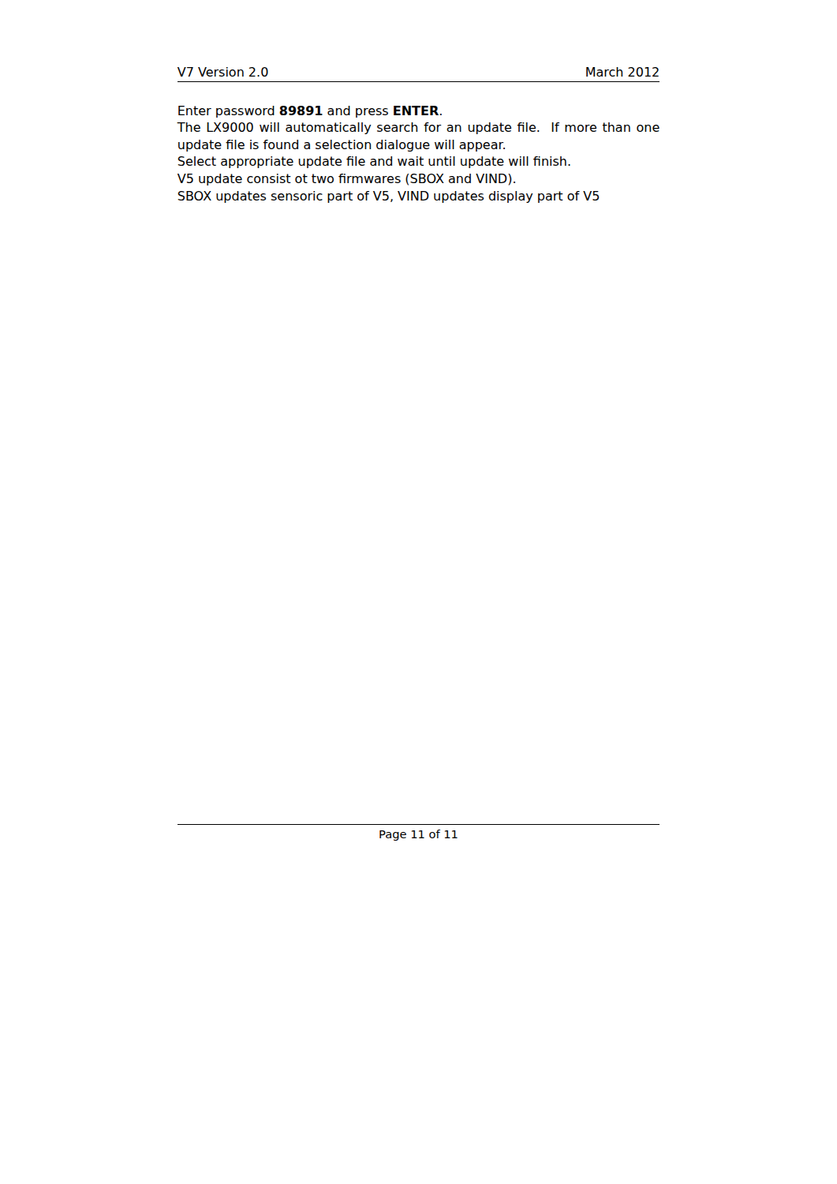V7 Version 2.0
March 2012
Enter password 89891 and press ENTER.
The LX9000 will automatically search for an update file. If more than one update file is found a selection dialogue will appear.
Select appropriate update file and wait until update will finish.
V5 update consist ot two firmwares (SBOX and VIND).
SBOX updates sensoric part of V5, VIND updates display part of V5
Page 11 of 11